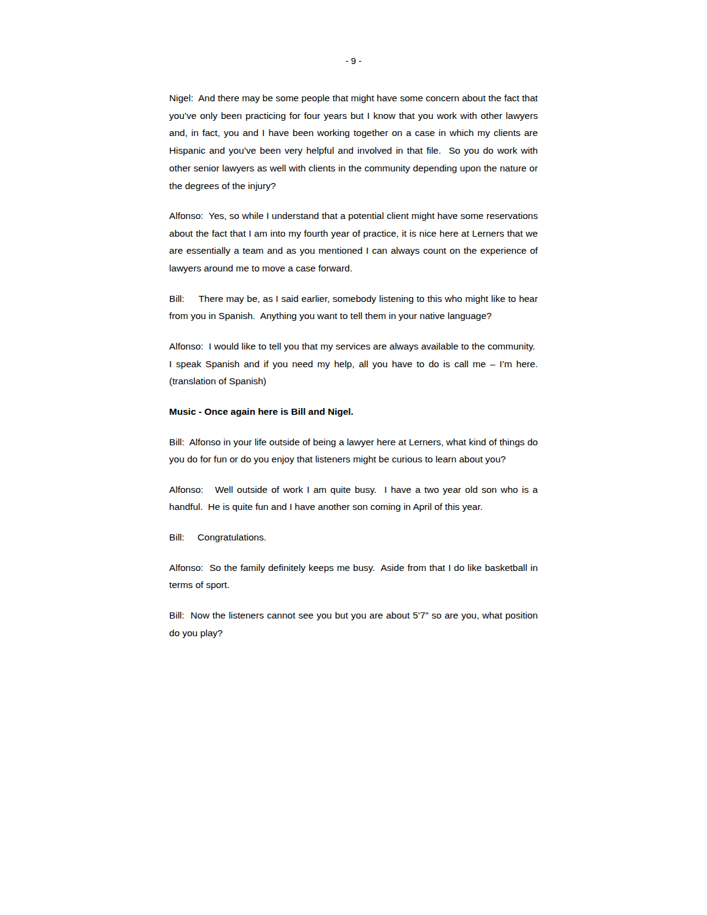- 9 -
Nigel: And there may be some people that might have some concern about the fact that you’ve only been practicing for four years but I know that you work with other lawyers and, in fact, you and I have been working together on a case in which my clients are Hispanic and you’ve been very helpful and involved in that file. So you do work with other senior lawyers as well with clients in the community depending upon the nature or the degrees of the injury?
Alfonso: Yes, so while I understand that a potential client might have some reservations about the fact that I am into my fourth year of practice, it is nice here at Lerners that we are essentially a team and as you mentioned I can always count on the experience of lawyers around me to move a case forward.
Bill: There may be, as I said earlier, somebody listening to this who might like to hear from you in Spanish. Anything you want to tell them in your native language?
Alfonso: I would like to tell you that my services are always available to the community. I speak Spanish and if you need my help, all you have to do is call me – I’m here. (translation of Spanish)
Music - Once again here is Bill and Nigel.
Bill: Alfonso in your life outside of being a lawyer here at Lerners, what kind of things do you do for fun or do you enjoy that listeners might be curious to learn about you?
Alfonso: Well outside of work I am quite busy. I have a two year old son who is a handful. He is quite fun and I have another son coming in April of this year.
Bill: Congratulations.
Alfonso: So the family definitely keeps me busy. Aside from that I do like basketball in terms of sport.
Bill: Now the listeners cannot see you but you are about 5’7” so are you, what position do you play?